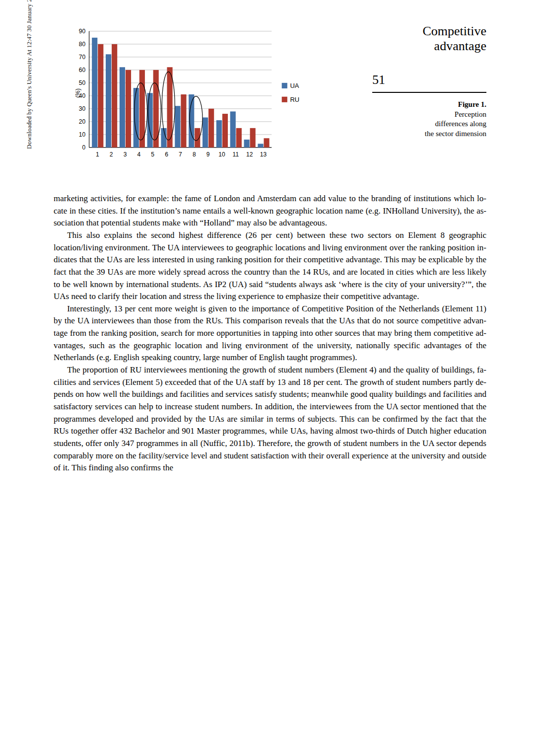Downloaded by Queen's University At 12:47 30 January 2016 (PT)
90 80 70 60 50 40 30 20 10 0 (%) 1 2 3 4 5 6 7 8 9 10 11 12 13 UA RU
Competitive
advantage
51
Figure 1. Perception
differences along
the sector dimension
marketing activities, for example: the fame of London and Amsterdam can add value to the branding of institutions which locate in these cities. If the institution’s name entails a well-known geographic location name (e.g. INHolland University), the association that potential students make with “Holland” may also be advantageous.
This also explains the second highest difference (26 per cent) between these two sectors on Element 8 geographic location/living environment. The UA interviewees to geographic locations and living environment over the ranking position indicates that the UAs are less interested in using ranking position for their competitive advantage. This may be explicable by the fact that the 39 UAs are more widely spread across the country than the 14 RUs, and are located in cities which are less likely to be well known by international students. As IP2 (UA) said “students always ask ‘where is the city of your university?’”, the UAs need to clarify their location and stress the living experience to emphasize their competitive advantage.
Interestingly, 13 per cent more weight is given to the importance of Competitive Position of the Netherlands (Element 11) by the UA interviewees than those from the RUs. This comparison reveals that the UAs that do not source competitive advantage from the ranking position, search for more opportunities in tapping into other sources that may bring them competitive advantages, such as the geographic location and living environment of the university, nationally specific advantages of the Netherlands (e.g. English speaking country, large number of English taught programmes).
The proportion of RU interviewees mentioning the growth of student numbers (Element 4) and the quality of buildings, facilities and services (Element 5) exceeded that of the UA staff by 13 and 18 per cent. The growth of student numbers partly depends on how well the buildings and facilities and services satisfy students; meanwhile good quality buildings and facilities and satisfactory services can help to increase student numbers. In addition, the interviewees from the UA sector mentioned that the programmes developed and provided by the UAs are similar in terms of subjects. This can be confirmed by the fact that the RUs together offer 432 Bachelor and 901 Master programmes, while UAs, having almost two-thirds of Dutch higher education students, offer only 347 programmes in all (Nuffic, 2011b). Therefore, the growth of student numbers in the UA sector depends comparably more on the facility/service level and student satisfaction with their overall experience at the university and outside of it. This finding also confirms the